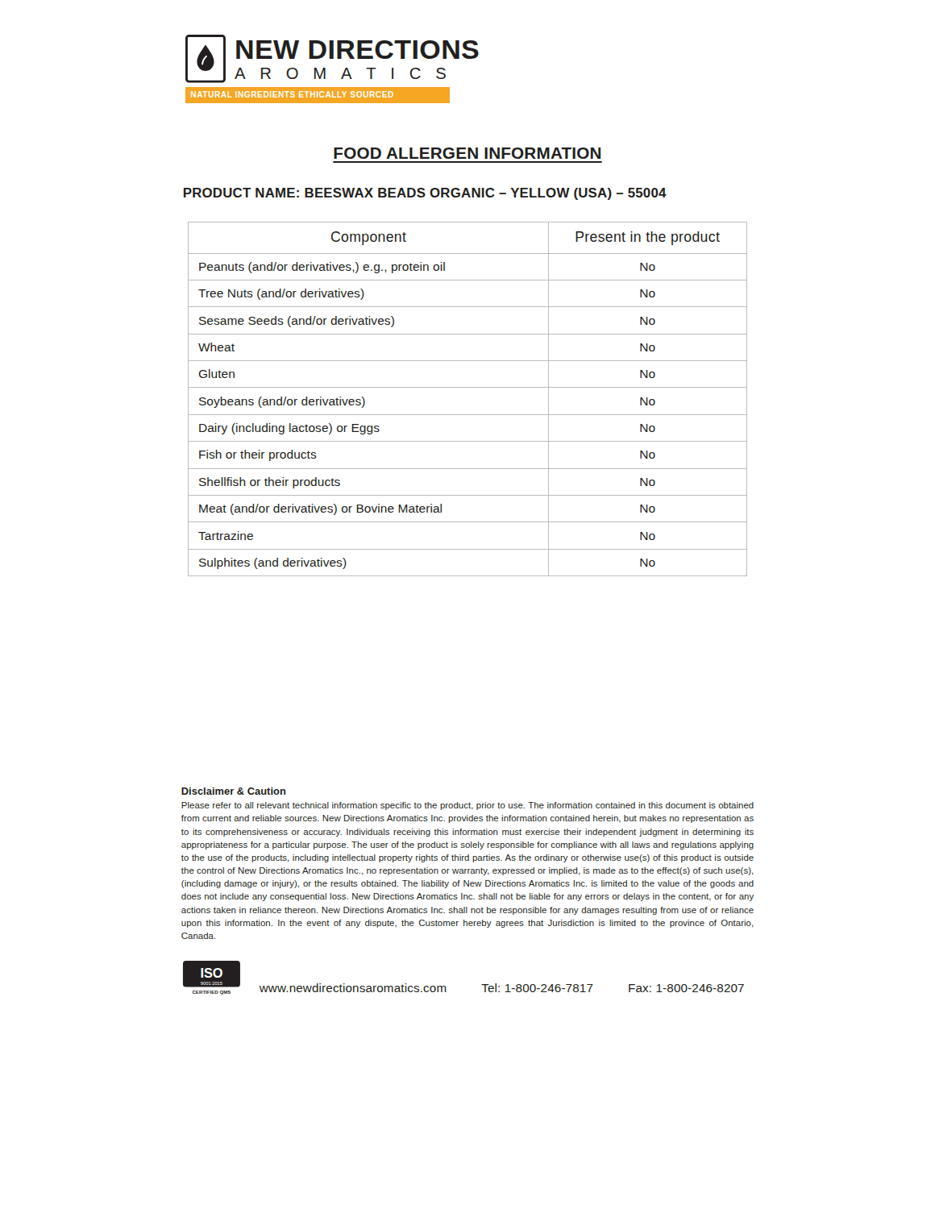NEW DIRECTIONS
A R O M A T I C S
NATURAL INGREDIENTS ETHICALLY SOURCED
FOOD ALLERGEN INFORMATION
PRODUCT NAME: BEESWAX BEADS ORGANIC – YELLOW (USA) – 55004
| Component | Present in the product |
| --- | --- |
| Peanuts (and/or derivatives,) e.g., protein oil | No |
| Tree Nuts (and/or derivatives) | No |
| Sesame Seeds (and/or derivatives) | No |
| Wheat | No |
| Gluten | No |
| Soybeans (and/or derivatives) | No |
| Dairy (including lactose) or Eggs | No |
| Fish or their products | No |
| Shellfish or their products | No |
| Meat (and/or derivatives) or Bovine Material | No |
| Tartrazine | No |
| Sulphites (and derivatives) | No |
Disclaimer & Caution
Please refer to all relevant technical information specific to the product, prior to use. The information contained in this document is obtained from current and reliable sources. New Directions Aromatics Inc. provides the information contained herein, but makes no representation as to its comprehensiveness or accuracy. Individuals receiving this information must exercise their independent judgment in determining its appropriateness for a particular purpose. The user of the product is solely responsible for compliance with all laws and regulations applying to the use of the products, including intellectual property rights of third parties. As the ordinary or otherwise use(s) of this product is outside the control of New Directions Aromatics Inc., no representation or warranty, expressed or implied, is made as to the effect(s) of such use(s), (including damage or injury), or the results obtained. The liability of New Directions Aromatics Inc. is limited to the value of the goods and does not include any consequential loss. New Directions Aromatics Inc. shall not be liable for any errors or delays in the content, or for any actions taken in reliance thereon. New Directions Aromatics Inc. shall not be responsible for any damages resulting from use of or reliance upon this information. In the event of any dispute, the Customer hereby agrees that Jurisdiction is limited to the province of Ontario, Canada.
ISO 9001:2015 CERTIFIED QMS
www.newdirectionsaromatics.com Tel: 1-800-246-7817 Fax: 1-800-246-8207